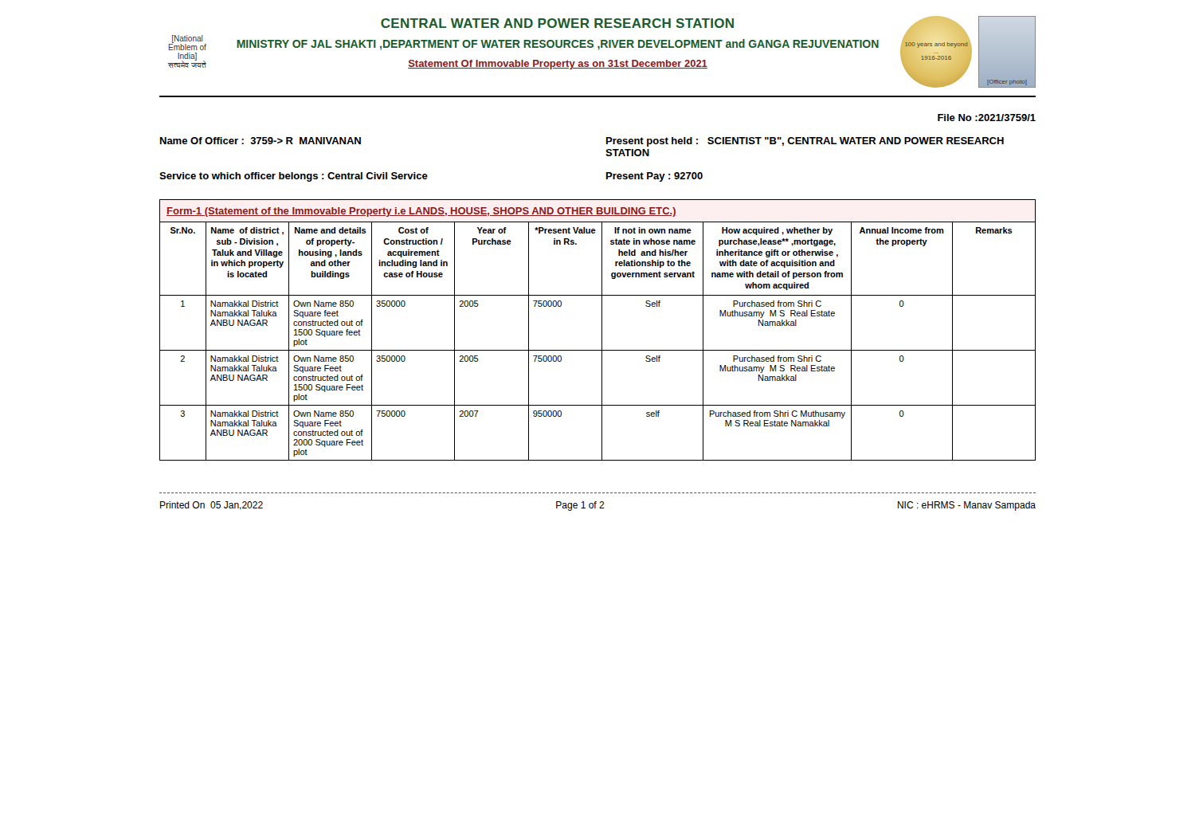[National Emblem of India]
सत्यमेव जयते
CENTRAL WATER AND POWER RESEARCH STATION
MINISTRY OF JAL SHAKTI ,DEPARTMENT OF WATER RESOURCES ,RIVER DEVELOPMENT and GANGA REJUVENATION
Statement Of Immovable Property as on 31st December 2021
100 years and beyond ...
1916-2016
[Officer photo]
File No :2021/3759/1
Name Of Officer : 3759-> R MANIVANAN
Present post held : SCIENTIST "B", CENTRAL WATER AND POWER RESEARCH STATION
Service to which officer belongs : Central Civil Service
Present Pay : 92700
Form-1 (Statement of the Immovable Property i.e LANDS, HOUSE, SHOPS AND OTHER BUILDING ETC.)
| Sr.No. | Name of district , sub - Division , Taluk and Village in which property is located | Name and details of property-housing , lands and other buildings | Cost of Construction / acquirement including land in case of House | Year of Purchase | *Present Value in Rs. | If not in own name state in whose name held and his/her relationship to the government servant | How acquired , whether by purchase,lease** ,mortgage, inheritance gift or otherwise , with date of acquisition and name with detail of person from whom acquired | Annual Income from the property | Remarks |
| --- | --- | --- | --- | --- | --- | --- | --- | --- | --- |
| 1 | Namakkal District Namakkal Taluka ANBU NAGAR | Own Name 850 Square feet constructed out of 1500 Square feet plot | 350000 | 2005 | 750000 | Self | Purchased from Shri C Muthusamy M S Real Estate Namakkal | 0 | |
| 2 | Namakkal District Namakkal Taluka ANBU NAGAR | Own Name 850 Square Feet constructed out of 1500 Square Feet plot | 350000 | 2005 | 750000 | Self | Purchased from Shri C Muthusamy M S Real Estate Namakkal | 0 | |
| 3 | Namakkal District Namakkal Taluka ANBU NAGAR | Own Name 850 Square Feet constructed out of 2000 Square Feet plot | 750000 | 2007 | 950000 | self | Purchased from Shri C Muthusamy M S Real Estate Namakkal | 0 | |
Printed On 05 Jan,2022
Page 1 of 2
NIC : eHRMS - Manav Sampada